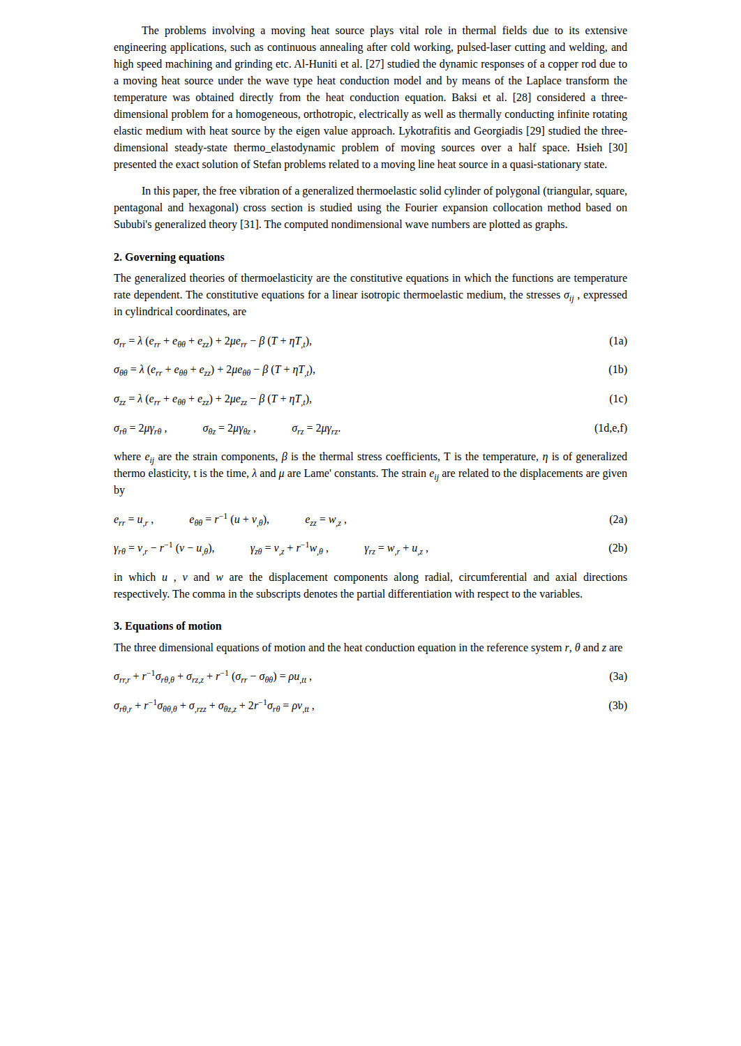The problems involving a moving heat source plays vital role in thermal fields due to its extensive engineering applications, such as continuous annealing after cold working, pulsed-laser cutting and welding, and high speed machining and grinding etc. Al-Huniti et al. [27] studied the dynamic responses of a copper rod due to a moving heat source under the wave type heat conduction model and by means of the Laplace transform the temperature was obtained directly from the heat conduction equation. Baksi et al. [28] considered a three-dimensional problem for a homogeneous, orthotropic, electrically as well as thermally conducting infinite rotating elastic medium with heat source by the eigen value approach. Lykotrafitis and Georgiadis [29] studied the three-dimensional steady-state thermo_elastodynamic problem of moving sources over a half space. Hsieh [30] presented the exact solution of Stefan problems related to a moving line heat source in a quasi-stationary state.
In this paper, the free vibration of a generalized thermoelastic solid cylinder of polygonal (triangular, square, pentagonal and hexagonal) cross section is studied using the Fourier expansion collocation method based on Sububi's generalized theory [31]. The computed nondimensional wave numbers are plotted as graphs.
2. Governing equations
The generalized theories of thermoelasticity are the constitutive equations in which the functions are temperature rate dependent. The constitutive equations for a linear isotropic thermoelastic medium, the stresses σij , expressed in cylindrical coordinates, are
σrr = λ (err + eθθ + ezz) + 2μerr − β (T + ηT,t),
(1a)
σθθ = λ (err + eθθ + ezz) + 2μeθθ − β (T + ηT,t),
(1b)
σzz = λ (err + eθθ + ezz) + 2μezz − β (T + ηT,t),
(1c)
σrθ = 2μγrθ , σθz = 2μγθz , σrz = 2μγrz.
(1d,e,f)
where eij are the strain components, β is the thermal stress coefficients, T is the temperature, η is of generalized thermo elasticity, t is the time, λ and μ are Lame' constants. The strain eij are related to the displacements are given by
err = u,r , eθθ = r−1 (u + v,θ), ezz = w,z ,
(2a)
γrθ = v,r − r−1 (v − u,θ), γzθ = v,z + r−1w,θ , γrz = w,r + u,z ,
(2b)
in which u , v and w are the displacement components along radial, circumferential and axial directions respectively. The comma in the subscripts denotes the partial differentiation with respect to the variables.
3. Equations of motion
The three dimensional equations of motion and the heat conduction equation in the reference system r, θ and z are
σrr,r + r−1σrθ,θ + σrz,z + r−1 (σrr − σθθ) = ρu,tt ,
(3a)
σrθ,r + r−1σθθ,θ + σ,rzz + σθz,z + 2r−1σrθ = ρv,tt ,
(3b)